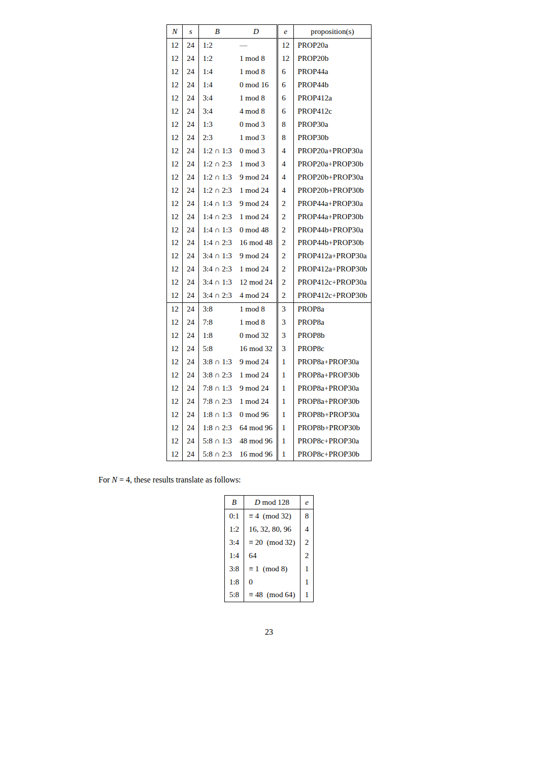| N | s | B | D | e | proposition(s) |
| --- | --- | --- | --- | --- | --- |
| 12 | 24 | 1:2 | — | 12 | PROP20a |
| 12 | 24 | 1:2 | 1 mod 8 | 12 | PROP20b |
| 12 | 24 | 1:4 | 1 mod 8 | 6 | PROP44a |
| 12 | 24 | 1:4 | 0 mod 16 | 6 | PROP44b |
| 12 | 24 | 3:4 | 1 mod 8 | 6 | PROP412a |
| 12 | 24 | 3:4 | 4 mod 8 | 6 | PROP412c |
| 12 | 24 | 1:3 | 0 mod 3 | 8 | PROP30a |
| 12 | 24 | 2:3 | 1 mod 3 | 8 | PROP30b |
| 12 | 24 | 1:2 ∩ 1:3 | 0 mod 3 | 4 | PROP20a+PROP30a |
| 12 | 24 | 1:2 ∩ 2:3 | 1 mod 3 | 4 | PROP20a+PROP30b |
| 12 | 24 | 1:2 ∩ 1:3 | 9 mod 24 | 4 | PROP20b+PROP30a |
| 12 | 24 | 1:2 ∩ 2:3 | 1 mod 24 | 4 | PROP20b+PROP30b |
| 12 | 24 | 1:4 ∩ 1:3 | 9 mod 24 | 2 | PROP44a+PROP30a |
| 12 | 24 | 1:4 ∩ 2:3 | 1 mod 24 | 2 | PROP44a+PROP30b |
| 12 | 24 | 1:4 ∩ 1:3 | 0 mod 48 | 2 | PROP44b+PROP30a |
| 12 | 24 | 1:4 ∩ 2:3 | 16 mod 48 | 2 | PROP44b+PROP30b |
| 12 | 24 | 3:4 ∩ 1:3 | 9 mod 24 | 2 | PROP412a+PROP30a |
| 12 | 24 | 3:4 ∩ 2:3 | 1 mod 24 | 2 | PROP412a+PROP30b |
| 12 | 24 | 3:4 ∩ 1:3 | 12 mod 24 | 2 | PROP412c+PROP30a |
| 12 | 24 | 3:4 ∩ 2:3 | 4 mod 24 | 2 | PROP412c+PROP30b |
| 12 | 24 | 3:8 | 1 mod 8 | 3 | PROP8a |
| 12 | 24 | 7:8 | 1 mod 8 | 3 | PROP8a |
| 12 | 24 | 1:8 | 0 mod 32 | 3 | PROP8b |
| 12 | 24 | 5:8 | 16 mod 32 | 3 | PROP8c |
| 12 | 24 | 3:8 ∩ 1:3 | 9 mod 24 | 1 | PROP8a+PROP30a |
| 12 | 24 | 3:8 ∩ 2:3 | 1 mod 24 | 1 | PROP8a+PROP30b |
| 12 | 24 | 7:8 ∩ 1:3 | 9 mod 24 | 1 | PROP8a+PROP30a |
| 12 | 24 | 7:8 ∩ 2:3 | 1 mod 24 | 1 | PROP8a+PROP30b |
| 12 | 24 | 1:8 ∩ 1:3 | 0 mod 96 | 1 | PROP8b+PROP30a |
| 12 | 24 | 1:8 ∩ 2:3 | 64 mod 96 | 1 | PROP8b+PROP30b |
| 12 | 24 | 5:8 ∩ 1:3 | 48 mod 96 | 1 | PROP8c+PROP30a |
| 12 | 24 | 5:8 ∩ 2:3 | 16 mod 96 | 1 | PROP8c+PROP30b |
For N = 4, these results translate as follows:
| B | D mod 128 | e |
| --- | --- | --- |
| 0:1 | ≡ 4 (mod 32) | 8 |
| 1:2 | 16, 32, 80, 96 | 4 |
| 3:4 | ≡ 20 (mod 32) | 2 |
| 1:4 | 64 | 2 |
| 3:8 | ≡ 1 (mod 8) | 1 |
| 1:8 | 0 | 1 |
| 5:8 | ≡ 48 (mod 64) | 1 |
23